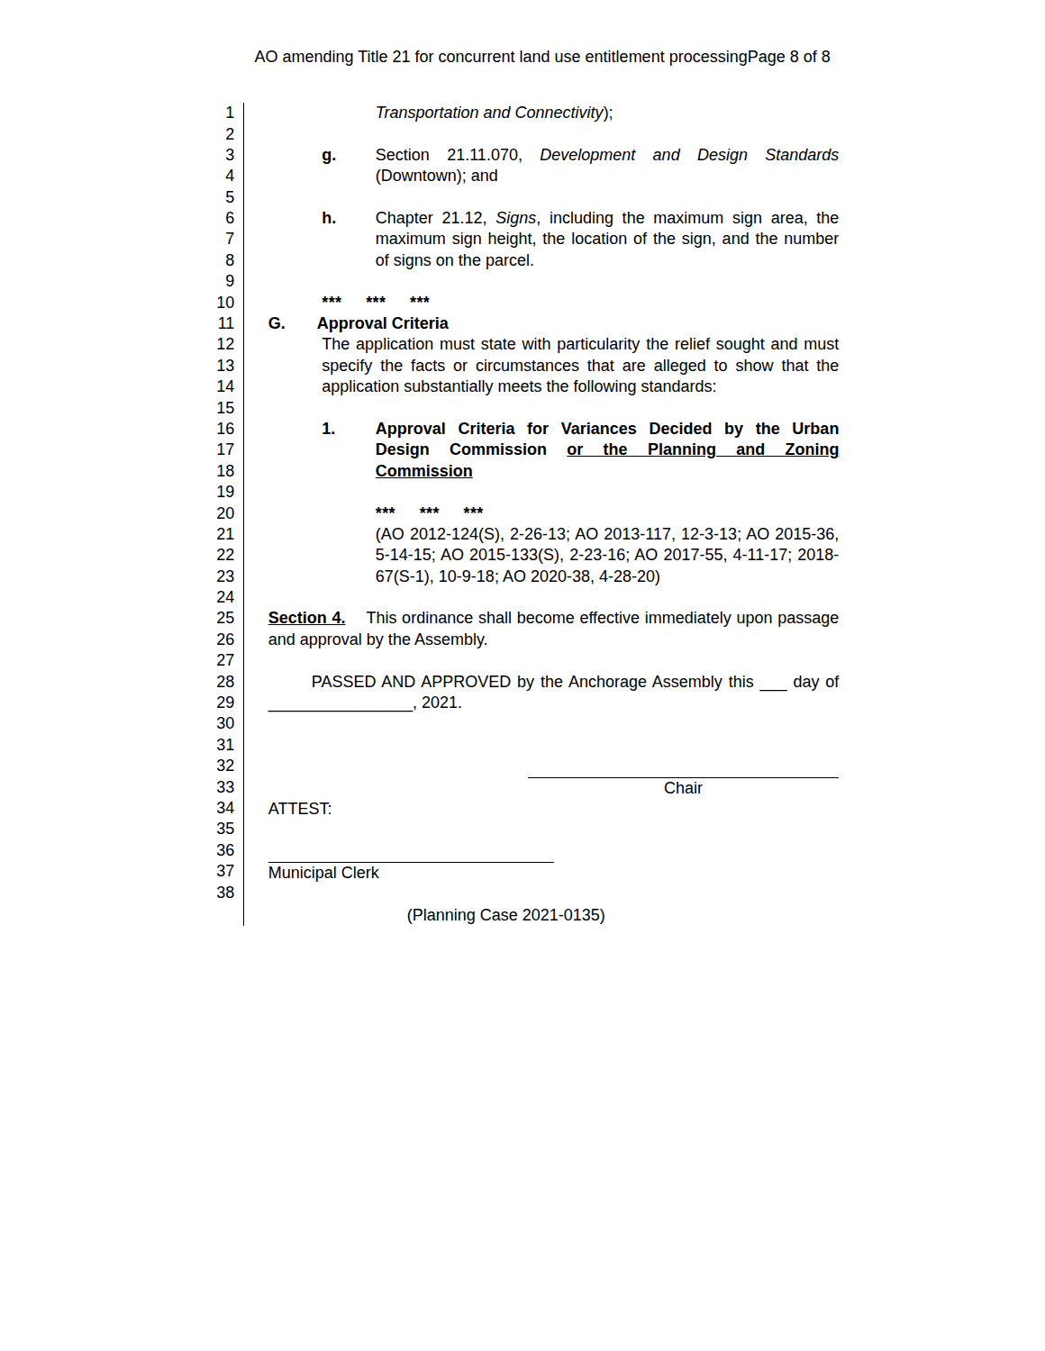AO amending Title 21 for concurrent land use entitlement processing Page 8 of 8
1
2
3
4
5
6
7
8
9
10
11
12
13
14
15
16
17
18
19
20
21
22
23
24
25
26
27
28
29
30
31
32
33
34
35
36
37
38
Transportation and Connectivity);
g.
Section 21.11.070, Development and Design Standards (Downtown); and
h.
Chapter 21.12, Signs, including the maximum sign area, the maximum sign height, the location of the sign, and the number of signs on the parcel.
*** *** ***
G. Approval Criteria
The application must state with particularity the relief sought and must specify the facts or circumstances that are alleged to show that the application substantially meets the following standards:
1.
Approval Criteria for Variances Decided by the Urban Design Commission or the Planning and Zoning Commission
*** *** ***
(AO 2012-124(S), 2-26-13; AO 2013-117, 12-3-13; AO 2015-36, 5-14-15; AO 2015-133(S), 2-23-16; AO 2017-55, 4-11-17; 2018-67(S-1), 10-9-18; AO 2020-38, 4-28-20)
Section 4. This ordinance shall become effective immediately upon passage and approval by the Assembly.
PASSED AND APPROVED by the Anchorage Assembly this ___ day of ________________, 2021.
Chair
ATTEST:
Municipal Clerk
(Planning Case 2021-0135)